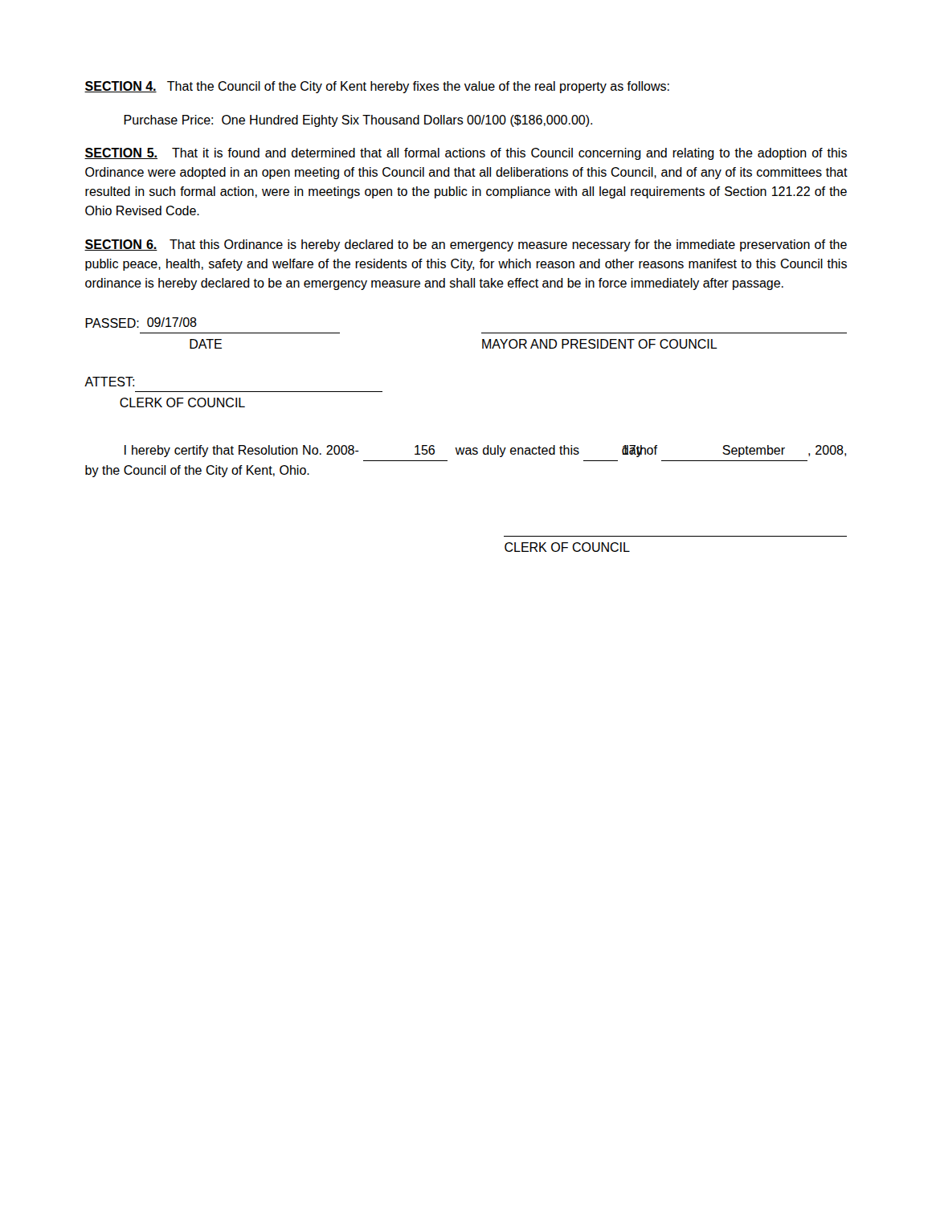SECTION 4. That the Council of the City of Kent hereby fixes the value of the real property as follows:
Purchase Price: One Hundred Eighty Six Thousand Dollars 00/100 ($186,000.00).
SECTION 5. That it is found and determined that all formal actions of this Council concerning and relating to the adoption of this Ordinance were adopted in an open meeting of this Council and that all deliberations of this Council, and of any of its committees that resulted in such formal action, were in meetings open to the public in compliance with all legal requirements of Section 121.22 of the Ohio Revised Code.
SECTION 6. That this Ordinance is hereby declared to be an emergency measure necessary for the immediate preservation of the public peace, health, safety and welfare of the residents of this City, for which reason and other reasons manifest to this Council this ordinance is hereby declared to be an emergency measure and shall take effect and be in force immediately after passage.
PASSED: 09/17/08
DATE
MAYOR AND PRESIDENT OF COUNCIL
ATTEST:
CLERK OF COUNCIL
I hereby certify that Resolution No. 2008- 156 was duly enacted this 17th day of September, 2008, by the Council of the City of Kent, Ohio.
CLERK OF COUNCIL